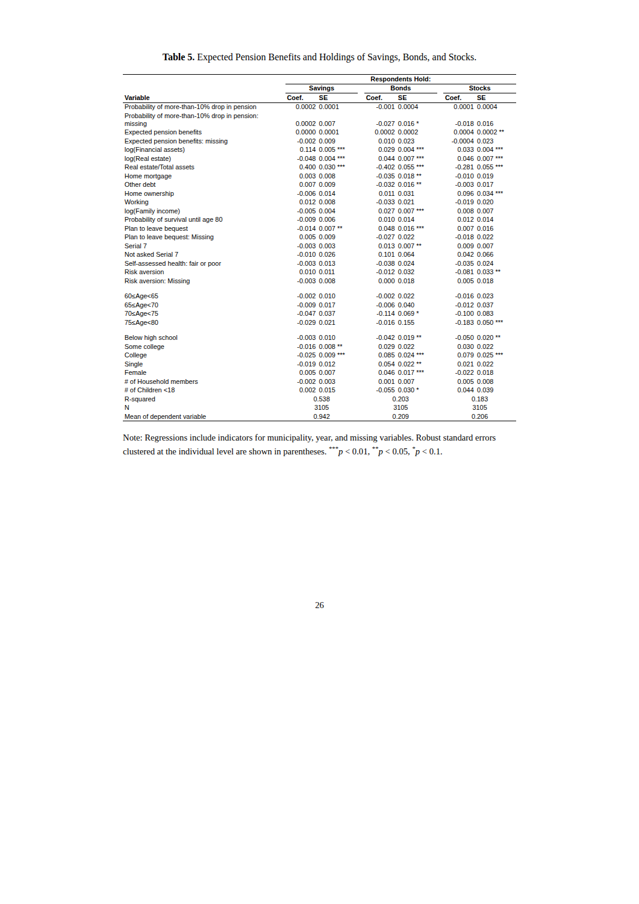Table 5. Expected Pension Benefits and Holdings of Savings, Bonds, and Stocks.
| | Respondents Hold: |
| | Savings | | Bonds | | Stocks |
| Variable | Coef. | SE | | Coef. | SE | | Coef. | SE |
| Probability of more-than-10% drop in pension | 0.0002 | 0.0001 | | -0.001 | 0.0004 | | 0.0001 | 0.0004 |
| Probability of more-than-10% drop in pension: missing | 0.0002 | 0.007 | | -0.027 | 0.016 * | | -0.018 | 0.016 |
| Expected pension benefits | 0.0000 | 0.0001 | | 0.0002 | 0.0002 | | 0.0004 | 0.0002 ** |
| Expected pension benefits: missing | -0.002 | 0.009 | | 0.010 | 0.023 | | -0.0004 | 0.023 |
| log(Financial assets) | 0.114 | 0.005 *** | | 0.029 | 0.004 *** | | 0.033 | 0.004 *** |
| log(Real estate) | -0.048 | 0.004 *** | | 0.044 | 0.007 *** | | 0.046 | 0.007 *** |
| Real estate/Total assets | 0.400 | 0.030 *** | | -0.402 | 0.055 *** | | -0.281 | 0.055 *** |
| Home mortgage | 0.003 | 0.008 | | -0.035 | 0.018 ** | | -0.010 | 0.019 |
| Other debt | 0.007 | 0.009 | | -0.032 | 0.016 ** | | -0.003 | 0.017 |
| Home ownership | -0.006 | 0.014 | | 0.011 | 0.031 | | 0.096 | 0.034 *** |
| Working | 0.012 | 0.008 | | -0.033 | 0.021 | | -0.019 | 0.020 |
| log(Family income) | -0.005 | 0.004 | | 0.027 | 0.007 *** | | 0.008 | 0.007 |
| Probability of survival until age 80 | -0.009 | 0.006 | | 0.010 | 0.014 | | 0.012 | 0.014 |
| Plan to leave bequest | -0.014 | 0.007 ** | | 0.048 | 0.016 *** | | 0.007 | 0.016 |
| Plan to leave bequest: Missing | 0.005 | 0.009 | | -0.027 | 0.022 | | -0.018 | 0.022 |
| Serial 7 | -0.003 | 0.003 | | 0.013 | 0.007 ** | | 0.009 | 0.007 |
| Not asked Serial 7 | -0.010 | 0.026 | | 0.101 | 0.064 | | 0.042 | 0.066 |
| Self-assessed health: fair or poor | -0.003 | 0.013 | | -0.038 | 0.024 | | -0.035 | 0.024 |
| Risk aversion | 0.010 | 0.011 | | -0.012 | 0.032 | | -0.081 | 0.033 ** |
| Risk aversion: Missing | -0.003 | 0.008 | | 0.000 | 0.018 | | 0.005 | 0.018 |
| 60≤Age<65 | -0.002 | 0.010 | | -0.002 | 0.022 | | -0.016 | 0.023 |
| 65≤Age<70 | -0.009 | 0.017 | | -0.006 | 0.040 | | -0.012 | 0.037 |
| 70≤Age<75 | -0.047 | 0.037 | | -0.114 | 0.069 * | | -0.100 | 0.083 |
| 75≤Age<80 | -0.029 | 0.021 | | -0.016 | 0.155 | | -0.183 | 0.050 *** |
| Below high school | -0.003 | 0.010 | | -0.042 | 0.019 ** | | -0.050 | 0.020 ** |
| Some college | -0.016 | 0.008 ** | | 0.029 | 0.022 | | 0.030 | 0.022 |
| College | -0.025 | 0.009 *** | | 0.085 | 0.024 *** | | 0.079 | 0.025 *** |
| Single | -0.019 | 0.012 | | 0.054 | 0.022 ** | | 0.021 | 0.022 |
| Female | 0.005 | 0.007 | | 0.046 | 0.017 *** | | -0.022 | 0.018 |
| # of Household members | -0.002 | 0.003 | | 0.001 | 0.007 | | 0.005 | 0.008 |
| # of Children <18 | 0.002 | 0.015 | | -0.055 | 0.030 * | | 0.044 | 0.039 |
| R-squared | 0.538 | | 0.203 | | 0.183 |
| N | 3105 | | 3105 | | 3105 |
| Mean of dependent variable | 0.942 | | 0.209 | | 0.206 |
Note: Regressions include indicators for municipality, year, and missing variables. Robust standard errors clustered at the individual level are shown in parentheses. ***p < 0.01, **p < 0.05, *p < 0.1.
26